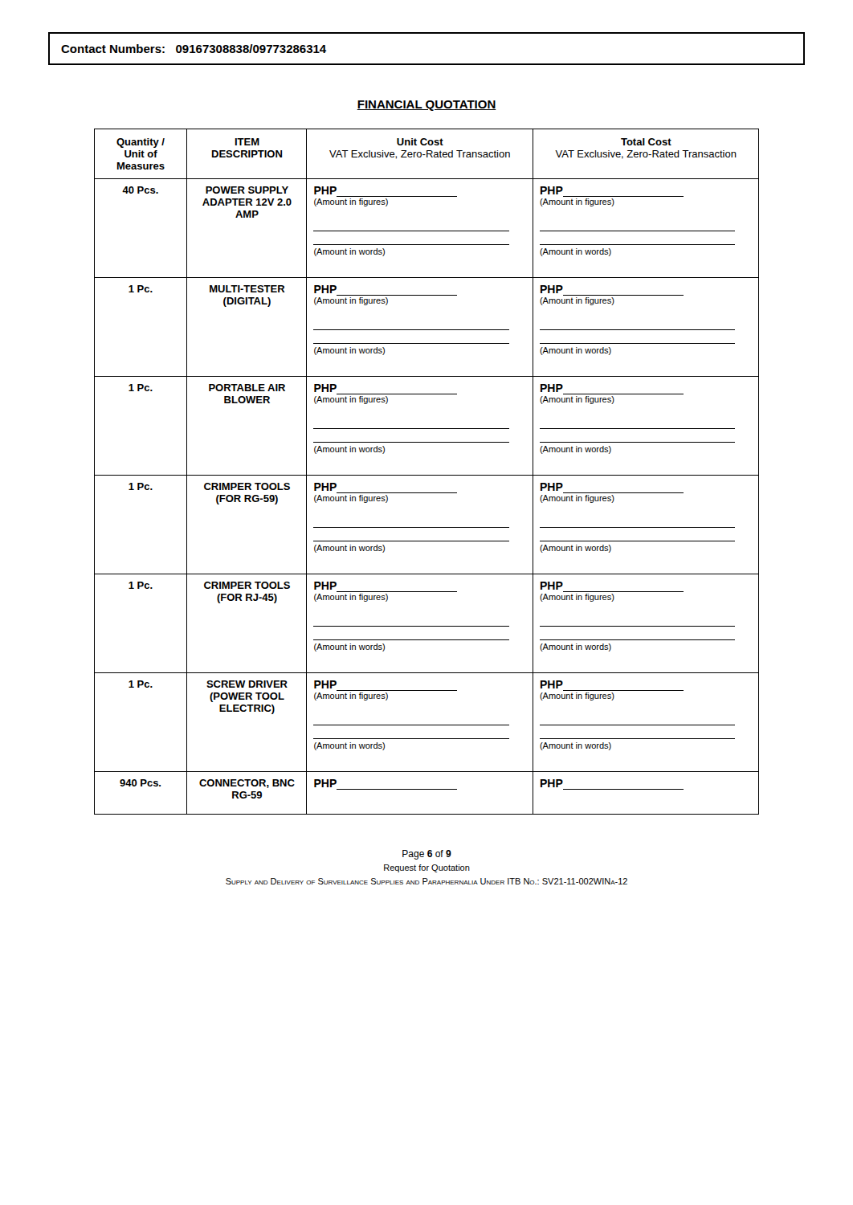Contact Numbers: 09167308838/09773286314
FINANCIAL QUOTATION
| Quantity / Unit of Measures | ITEM DESCRIPTION | Unit Cost VAT Exclusive, Zero-Rated Transaction | Total Cost VAT Exclusive, Zero-Rated Transaction |
| --- | --- | --- | --- |
| 40 Pcs. | POWER SUPPLY ADAPTER 12V 2.0 AMP | PHP (Amount in figures) (Amount in words) | PHP (Amount in figures) (Amount in words) |
| 1 Pc. | MULTI-TESTER (DIGITAL) | PHP (Amount in figures) (Amount in words) | PHP (Amount in figures) (Amount in words) |
| 1 Pc. | PORTABLE AIR BLOWER | PHP (Amount in figures) (Amount in words) | PHP (Amount in figures) (Amount in words) |
| 1 Pc. | CRIMPER TOOLS (FOR RG-59) | PHP (Amount in figures) (Amount in words) | PHP (Amount in figures) (Amount in words) |
| 1 Pc. | CRIMPER TOOLS (FOR RJ-45) | PHP (Amount in figures) (Amount in words) | PHP (Amount in figures) (Amount in words) |
| 1 Pc. | SCREW DRIVER (POWER TOOL ELECTRIC) | PHP (Amount in figures) (Amount in words) | PHP (Amount in figures) (Amount in words) |
| 940 Pcs. | CONNECTOR, BNC RG-59 | PHP | PHP |
Page 6 of 9
Request for Quotation
Supply and Delivery of Surveillance Supplies and Paraphernalia Under ITB No.: SV21-11-002WINa-12